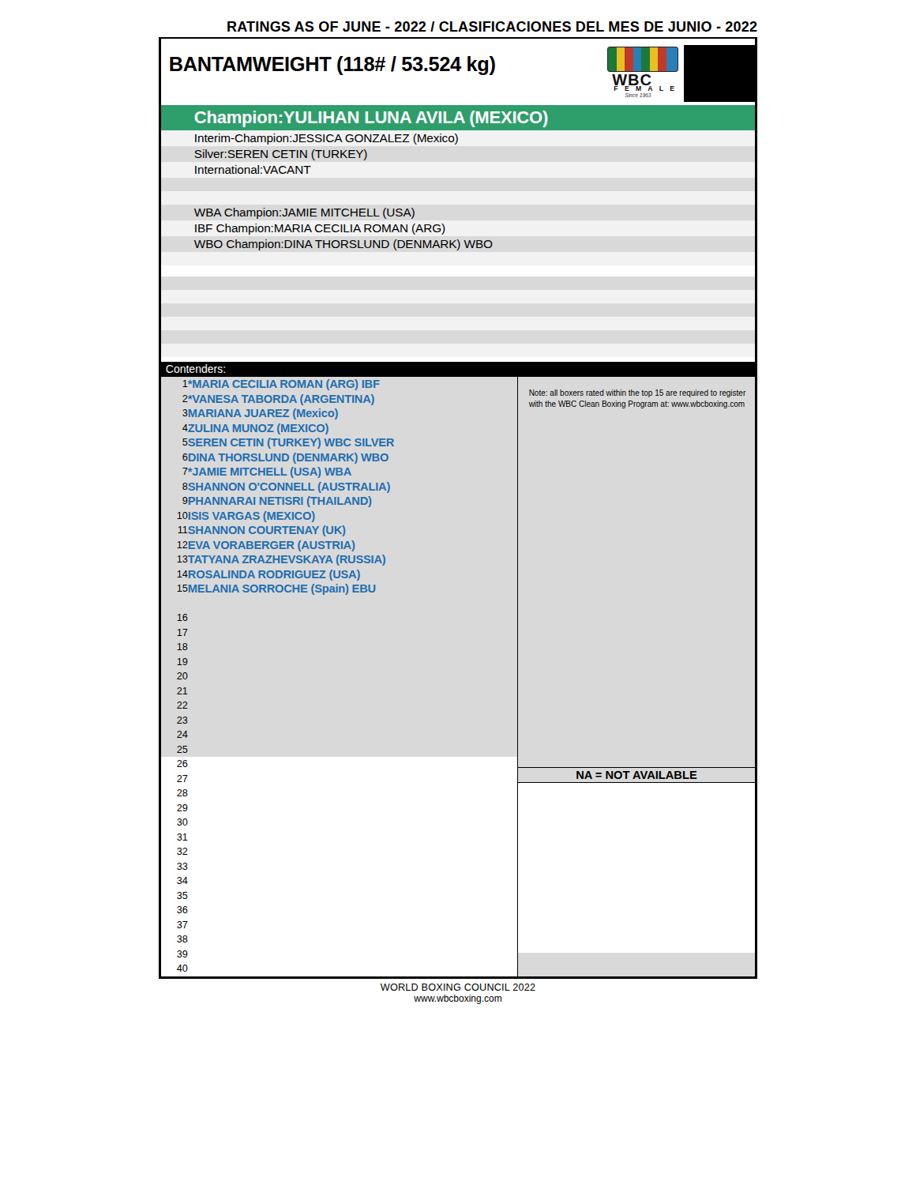RATINGS AS OF JUNE - 2022 / CLASIFICACIONES DEL MES DE JUNIO - 2022
BANTAMWEIGHT (118# / 53.524 kg)
WBC
F E M A L E
Since 1963
Champion:YULIHAN LUNA AVILA (MEXICO)
Interim-Champion:JESSICA GONZALEZ (Mexico)
Silver:SEREN CETIN (TURKEY)
International:VACANT
WBA Champion:JAMIE MITCHELL (USA)
IBF Champion:MARIA CECILIA ROMAN (ARG)
WBO Champion:DINA THORSLUND (DENMARK) WBO
Contenders:
| 1 | *MARIA CECILIA ROMAN (ARG) IBF |
| 2 | *VANESA TABORDA (ARGENTINA) |
| 3 | MARIANA JUAREZ (Mexico) |
| 4 | ZULINA MUNOZ (MEXICO) |
| 5 | SEREN CETIN (TURKEY) WBC SILVER |
| 6 | DINA THORSLUND (DENMARK) WBO |
| 7 | *JAMIE MITCHELL (USA) WBA |
| 8 | SHANNON O'CONNELL (AUSTRALIA) |
| 9 | PHANNARAI NETISRI (THAILAND) |
| 10 | ISIS VARGAS (MEXICO) |
| 11 | SHANNON COURTENAY (UK) |
| 12 | EVA VORABERGER (AUSTRIA) |
| 13 | TATYANA ZRAZHEVSKAYA (RUSSIA) |
| 14 | ROSALINDA RODRIGUEZ (USA) |
| 15 | MELANIA SORROCHE (Spain) EBU |
| 16 | |
| 17 | |
| 18 | |
| 19 | |
| 20 | |
| 21 | |
| 22 | |
| 23 | |
| 24 | |
| 25 | |
| 26 | |
| 27 | |
| 28 | |
| 29 | |
| 30 | |
| 31 | |
| 32 | |
| 33 | |
| 34 | |
| 35 | |
| 36 | |
| 37 | |
| 38 | |
| 39 | |
| 40 | |
Note: all boxers rated within the top 15 are required to register with the WBC Clean Boxing Program at: www.wbcboxing.com
NA = NOT AVAILABLE
WORLD BOXING COUNCIL 2022
www.wbcboxing.com